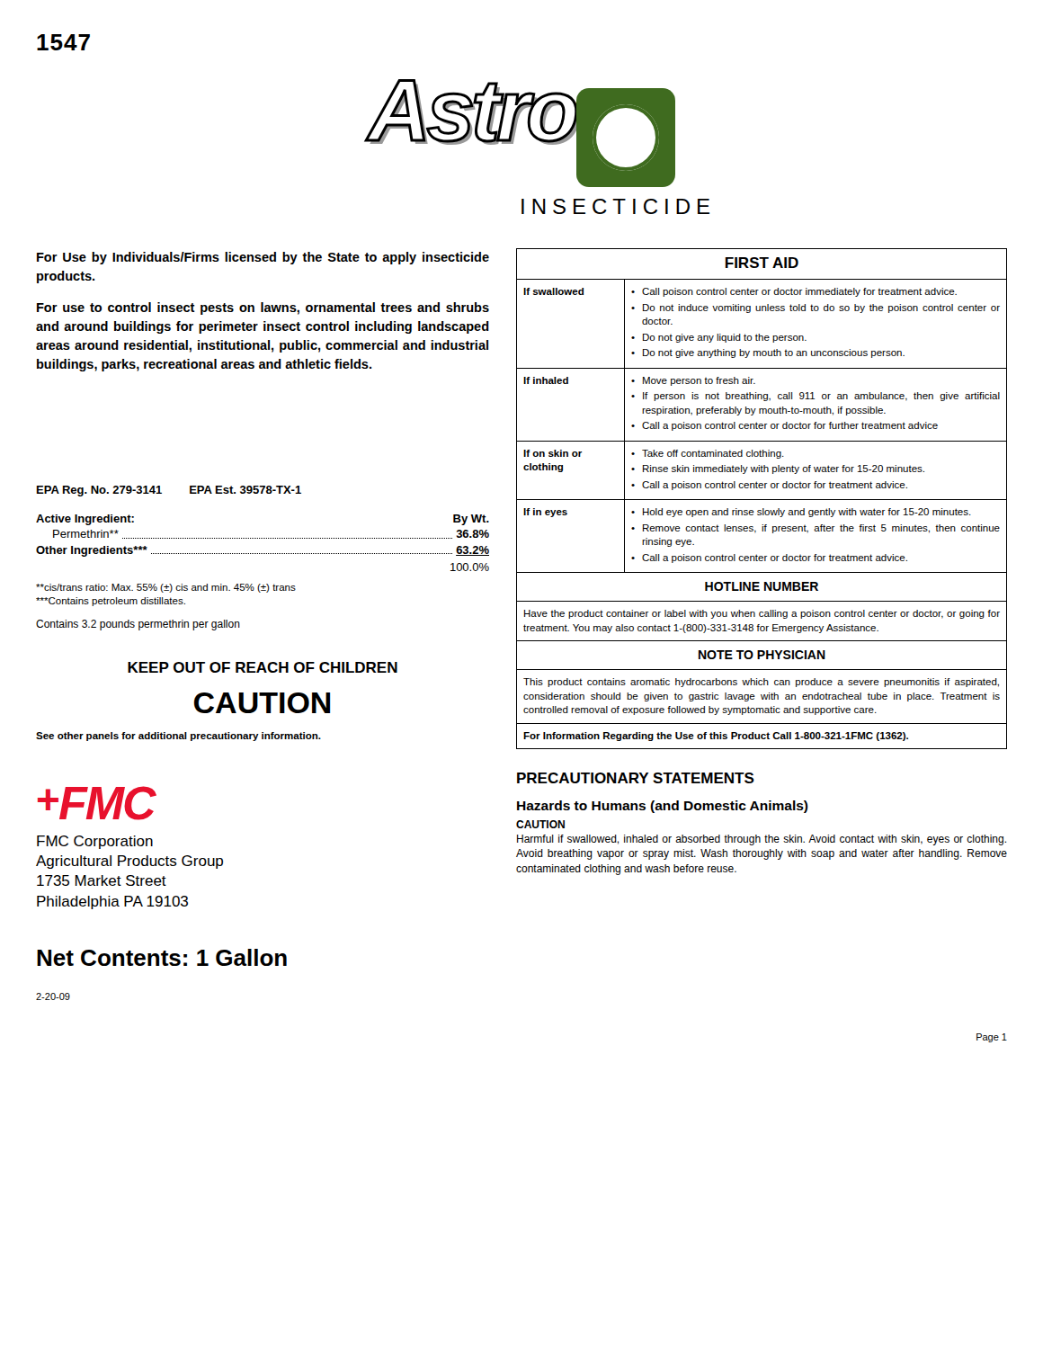1547
Astro®✺
INSECTICIDE
For Use by Individuals/Firms licensed by the State to apply insecticide products.
For use to control insect pests on lawns, ornamental trees and shrubs and around buildings for perimeter insect control including landscaped areas around residential, institutional, public, commercial and industrial buildings, parks, recreational areas and athletic fields.
EPA Reg. No. 279-3141 EPA Est. 39578-TX-1
Active Ingredient: By Wt.
Permethrin** 36.8%
Other Ingredients*** 63.2%
100.0%
**cis/trans ratio: Max. 55% (±) cis and min. 45% (±) trans
***Contains petroleum distillates.
Contains 3.2 pounds permethrin per gallon
KEEP OUT OF REACH OF CHILDREN
CAUTION
See other panels for additional precautionary information.
+FMC
FMC Corporation
Agricultural Products Group
1735 Market Street
Philadelphia PA 19103
Net Contents: 1 Gallon
2-20-09
| FIRST AID |
| --- |
| If swallowed | Call poison control center or doctor immediately for treatment advice. Do not induce vomiting unless told to do so by the poison control center or doctor. Do not give any liquid to the person. Do not give anything by mouth to an unconscious person. |
| If inhaled | Move person to fresh air. If person is not breathing, call 911 or an ambulance, then give artificial respiration, preferably by mouth-to-mouth, if possible. Call a poison control center or doctor for further treatment advice |
| If on skin or clothing | Take off contaminated clothing. Rinse skin immediately with plenty of water for 15-20 minutes. Call a poison control center or doctor for treatment advice. |
| If in eyes | Hold eye open and rinse slowly and gently with water for 15-20 minutes. Remove contact lenses, if present, after the first 5 minutes, then continue rinsing eye. Call a poison control center or doctor for treatment advice. |
| HOTLINE NUMBER |
| Have the product container or label with you when calling a poison control center or doctor, or going for treatment. You may also contact 1-(800)-331-3148 for Emergency Assistance. |
| NOTE TO PHYSICIAN |
| This product contains aromatic hydrocarbons which can produce a severe pneumonitis if aspirated, consideration should be given to gastric lavage with an endotracheal tube in place. Treatment is controlled removal of exposure followed by symptomatic and supportive care. |
| For Information Regarding the Use of this Product Call 1-800-321-1FMC (1362). |
PRECAUTIONARY STATEMENTS
Hazards to Humans (and Domestic Animals)
CAUTION
Harmful if swallowed, inhaled or absorbed through the skin. Avoid contact with skin, eyes or clothing. Avoid breathing vapor or spray mist. Wash thoroughly with soap and water after handling. Remove contaminated clothing and wash before reuse.
Page 1